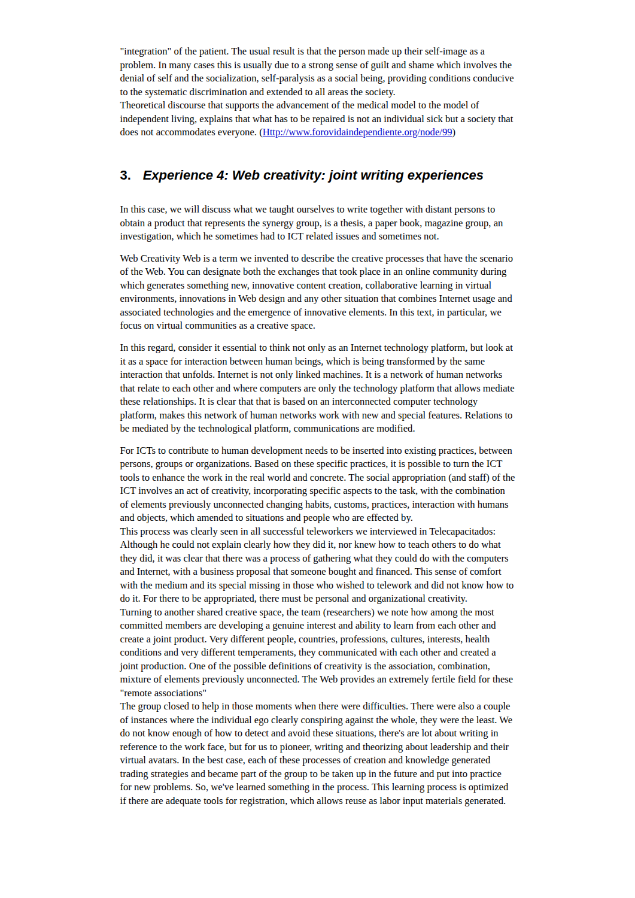"integration" of the patient. The usual result is that the person made up their self-image as a problem. In many cases this is usually due to a strong sense of guilt and shame which involves the denial of self and the socialization, self-paralysis as a social being, providing conditions conducive to the systematic discrimination and extended to all areas the society.
Theoretical discourse that supports the advancement of the medical model to the model of independent living, explains that what has to be repaired is not an individual sick but a society that does not accommodates everyone. (Http://www.forovidaindependiente.org/node/99)
3. Experience 4: Web creativity: joint writing experiences
In this case, we will discuss what we taught ourselves to write together with distant persons to obtain a product that represents the synergy group, is a thesis, a paper book, magazine group, an investigation, which he sometimes had to ICT related issues and sometimes not.
Web Creativity Web is a term we invented to describe the creative processes that have the scenario of the Web. You can designate both the exchanges that took place in an online community during which generates something new, innovative content creation, collaborative learning in virtual environments, innovations in Web design and any other situation that combines Internet usage and associated technologies and the emergence of innovative elements. In this text, in particular, we focus on virtual communities as a creative space.
In this regard, consider it essential to think not only as an Internet technology platform, but look at it as a space for interaction between human beings, which is being transformed by the same interaction that unfolds. Internet is not only linked machines. It is a network of human networks that relate to each other and where computers are only the technology platform that allows mediate these relationships. It is clear that that is based on an interconnected computer technology platform, makes this network of human networks work with new and special features. Relations to be mediated by the technological platform, communications are modified.
For ICTs to contribute to human development needs to be inserted into existing practices, between persons, groups or organizations. Based on these specific practices, it is possible to turn the ICT tools to enhance the work in the real world and concrete. The social appropriation (and staff) of the ICT involves an act of creativity, incorporating specific aspects to the task, with the combination of elements previously unconnected changing habits, customs, practices, interaction with humans and objects, which amended to situations and people who are effected by.
This process was clearly seen in all successful teleworkers we interviewed in Telecapacitados: Although he could not explain clearly how they did it, nor knew how to teach others to do what they did, it was clear that there was a process of gathering what they could do with the computers and Internet, with a business proposal that someone bought and financed. This sense of comfort with the medium and its special missing in those who wished to telework and did not know how to do it. For there to be appropriated, there must be personal and organizational creativity.
Turning to another shared creative space, the team (researchers) we note how among the most committed members are developing a genuine interest and ability to learn from each other and create a joint product. Very different people, countries, professions, cultures, interests, health conditions and very different temperaments, they communicated with each other and created a joint production. One of the possible definitions of creativity is the association, combination, mixture of elements previously unconnected. The Web provides an extremely fertile field for these "remote associations"
The group closed to help in those moments when there were difficulties. There were also a couple of instances where the individual ego clearly conspiring against the whole, they were the least. We do not know enough of how to detect and avoid these situations, there's are lot about writing in reference to the work face, but for us to pioneer, writing and theorizing about leadership and their virtual avatars. In the best case, each of these processes of creation and knowledge generated trading strategies and became part of the group to be taken up in the future and put into practice for new problems. So, we've learned something in the process. This learning process is optimized if there are adequate tools for registration, which allows reuse as labor input materials generated.